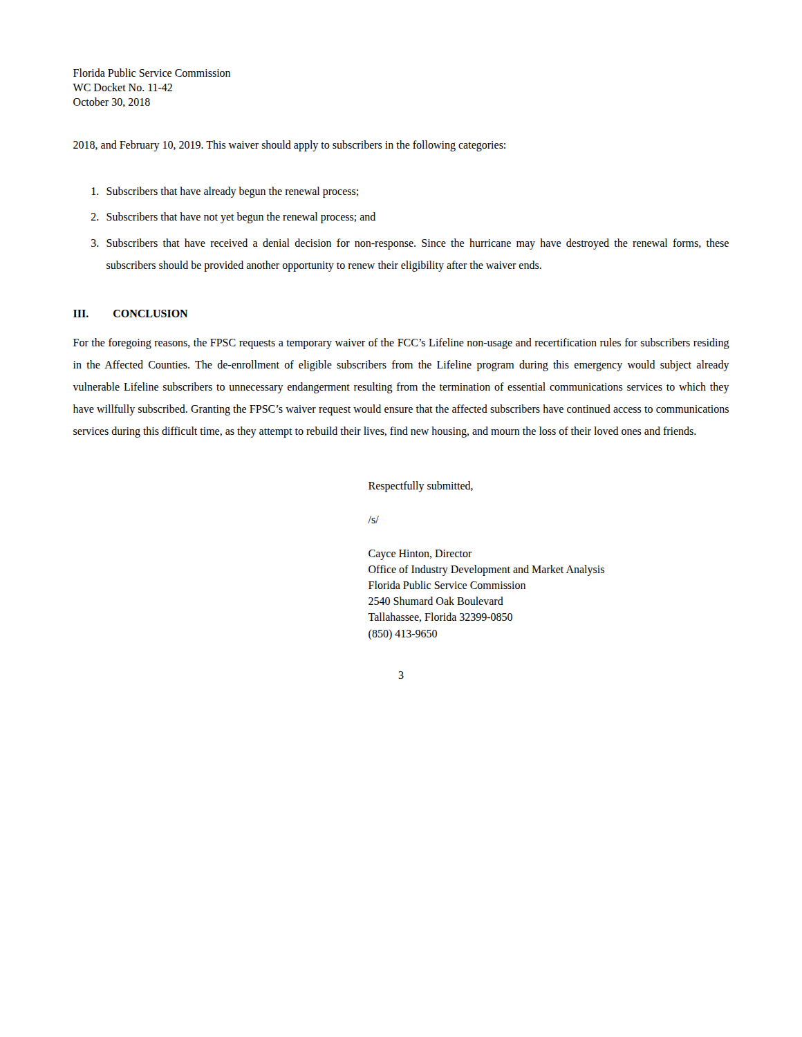Florida Public Service Commission
WC Docket No. 11-42
October 30, 2018
2018, and February 10, 2019. This waiver should apply to subscribers in the following categories:
Subscribers that have already begun the renewal process;
Subscribers that have not yet begun the renewal process; and
Subscribers that have received a denial decision for non-response. Since the hurricane may have destroyed the renewal forms, these subscribers should be provided another opportunity to renew their eligibility after the waiver ends.
III. CONCLUSION
For the foregoing reasons, the FPSC requests a temporary waiver of the FCC’s Lifeline non-usage and recertification rules for subscribers residing in the Affected Counties. The de-enrollment of eligible subscribers from the Lifeline program during this emergency would subject already vulnerable Lifeline subscribers to unnecessary endangerment resulting from the termination of essential communications services to which they have willfully subscribed. Granting the FPSC’s waiver request would ensure that the affected subscribers have continued access to communications services during this difficult time, as they attempt to rebuild their lives, find new housing, and mourn the loss of their loved ones and friends.
Respectfully submitted,
/s/
Cayce Hinton, Director
Office of Industry Development and Market Analysis
Florida Public Service Commission
2540 Shumard Oak Boulevard
Tallahassee, Florida 32399-0850
(850) 413-9650
3